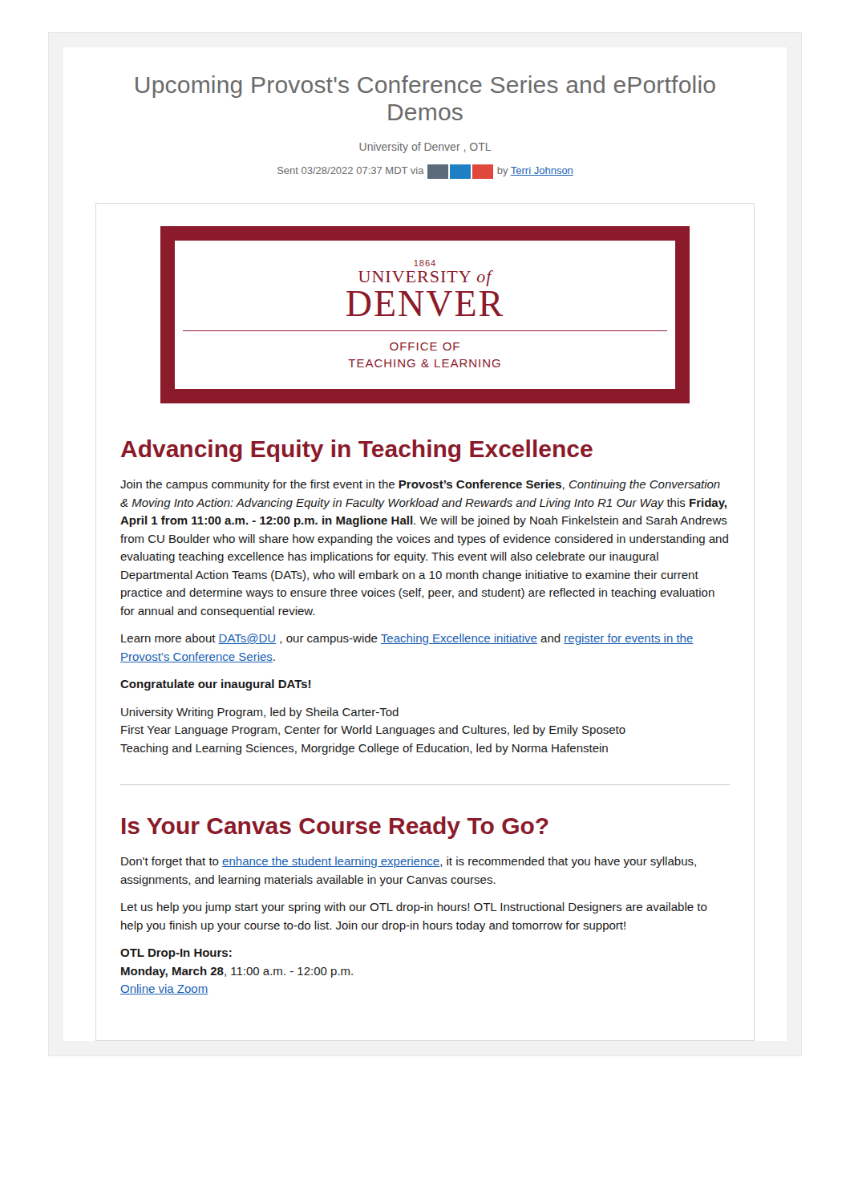Upcoming Provost's Conference Series and ePortfolio Demos
University of Denver , OTL
Sent 03/28/2022 07:37 MDT via by Terri Johnson
1864
UNIVERSITY of DENVER
OFFICE OF
TEACHING & LEARNING
Advancing Equity in Teaching Excellence
Join the campus community for the first event in the Provost’s Conference Series, Continuing the Conversation & Moving Into Action: Advancing Equity in Faculty Workload and Rewards and Living Into R1 Our Way this Friday, April 1 from 11:00 a.m. - 12:00 p.m. in Maglione Hall. We will be joined by Noah Finkelstein and Sarah Andrews from CU Boulder who will share how expanding the voices and types of evidence considered in understanding and evaluating teaching excellence has implications for equity. This event will also celebrate our inaugural Departmental Action Teams (DATs), who will embark on a 10 month change initiative to examine their current practice and determine ways to ensure three voices (self, peer, and student) are reflected in teaching evaluation for annual and consequential review.
Learn more about DATs@DU , our campus-wide Teaching Excellence initiative and register for events in the Provost’s Conference Series.
Congratulate our inaugural DATs!
University Writing Program, led by Sheila Carter-Tod
First Year Language Program, Center for World Languages and Cultures, led by Emily Sposeto
Teaching and Learning Sciences, Morgridge College of Education, led by Norma Hafenstein
Is Your Canvas Course Ready To Go?
Don't forget that to enhance the student learning experience, it is recommended that you have your syllabus, assignments, and learning materials available in your Canvas courses.
Let us help you jump start your spring with our OTL drop-in hours! OTL Instructional Designers are available to help you finish up your course to-do list. Join our drop-in hours today and tomorrow for support!
OTL Drop-In Hours:
Monday, March 28, 11:00 a.m. - 12:00 p.m.
Online via Zoom